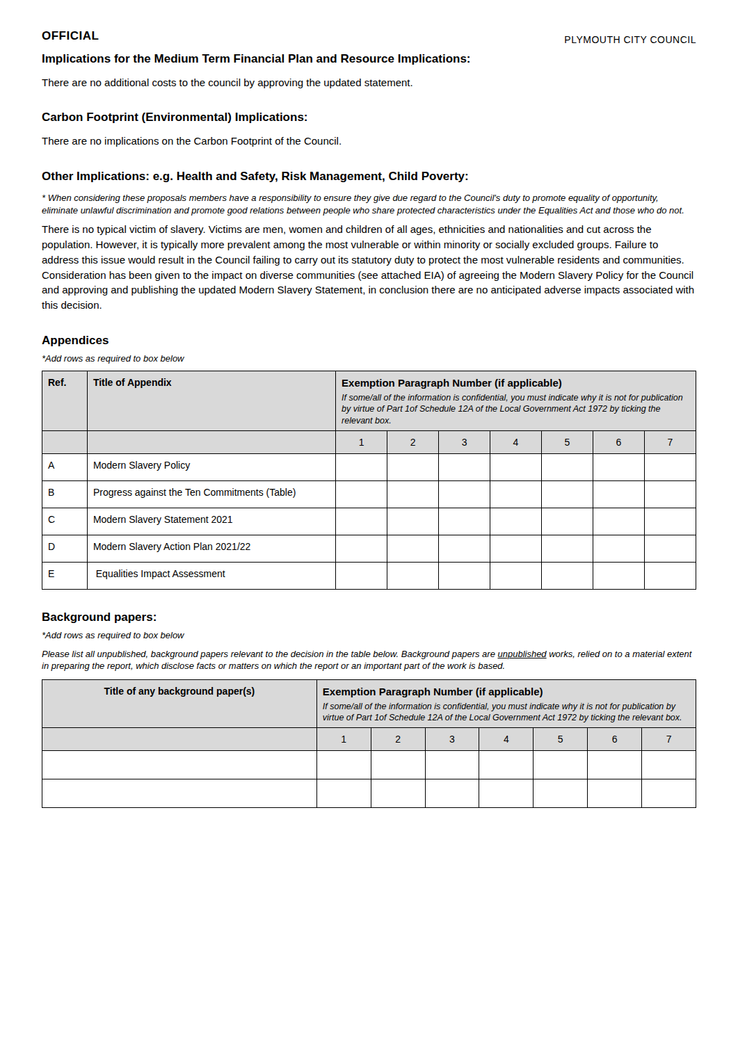OFFICIAL
PLYMOUTH CITY COUNCIL
Implications for the Medium Term Financial Plan and Resource Implications:
There are no additional costs to the council by approving the updated statement.
Carbon Footprint (Environmental) Implications:
There are no implications on the Carbon Footprint of the Council.
Other Implications: e.g. Health and Safety, Risk Management, Child Poverty:
* When considering these proposals members have a responsibility to ensure they give due regard to the Council's duty to promote equality of opportunity, eliminate unlawful discrimination and promote good relations between people who share protected characteristics under the Equalities Act and those who do not.
There is no typical victim of slavery. Victims are men, women and children of all ages, ethnicities and nationalities and cut across the population. However, it is typically more prevalent among the most vulnerable or within minority or socially excluded groups. Failure to address this issue would result in the Council failing to carry out its statutory duty to protect the most vulnerable residents and communities. Consideration has been given to the impact on diverse communities (see attached EIA) of agreeing the Modern Slavery Policy for the Council and approving and publishing the updated Modern Slavery Statement, in conclusion there are no anticipated adverse impacts associated with this decision.
Appendices
*Add rows as required to box below
| Ref. | Title of Appendix | Exemption Paragraph Number (if applicable) If some/all of the information is confidential, you must indicate why it is not for publication by virtue of Part 1of Schedule 12A of the Local Government Act 1972 by ticking the relevant box. |
| --- | --- | --- |
| | | 1 | 2 | 3 | 4 | 5 | 6 | 7 |
| A | Modern Slavery Policy | | | | | | | |
| B | Progress against the Ten Commitments (Table) | | | | | | | |
| C | Modern Slavery Statement 2021 | | | | | | | |
| D | Modern Slavery Action Plan 2021/22 | | | | | | | |
| E | Equalities Impact Assessment | | | | | | | |
Background papers:
*Add rows as required to box below
Please list all unpublished, background papers relevant to the decision in the table below. Background papers are unpublished works, relied on to a material extent in preparing the report, which disclose facts or matters on which the report or an important part of the work is based.
| Title of any background paper(s) | Exemption Paragraph Number (if applicable) If some/all of the information is confidential, you must indicate why it is not for publication by virtue of Part 1of Schedule 12A of the Local Government Act 1972 by ticking the relevant box. |
| --- | --- |
| | 1 | 2 | 3 | 4 | 5 | 6 | 7 |